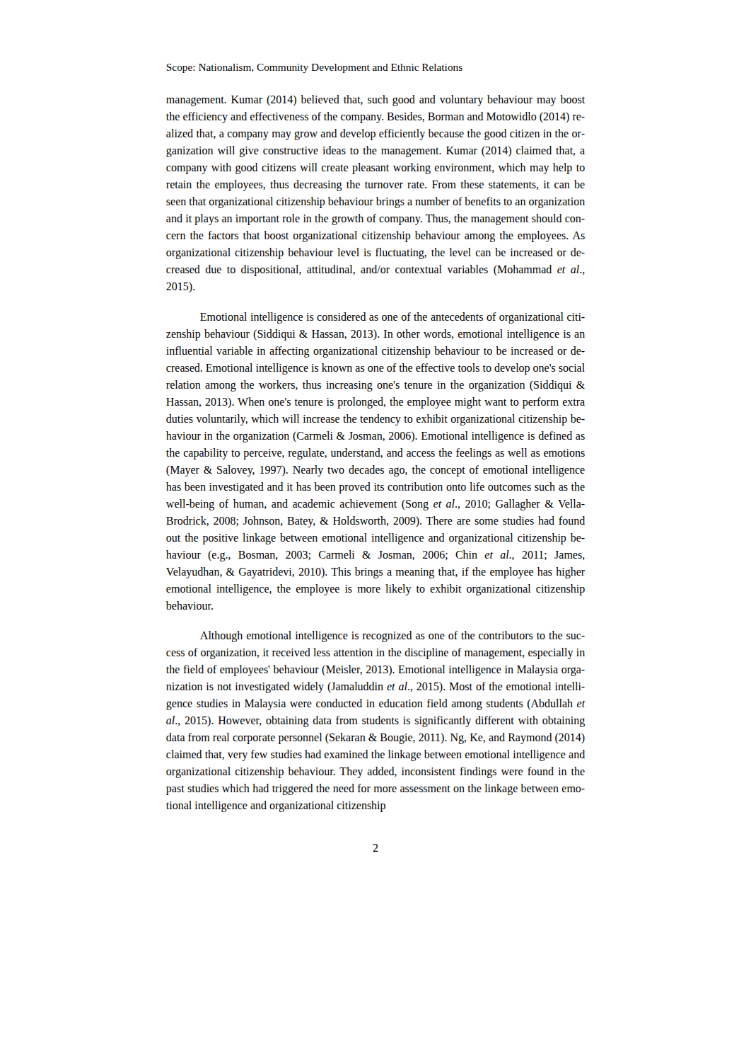Scope: Nationalism, Community Development and Ethnic Relations
management. Kumar (2014) believed that, such good and voluntary behaviour may boost the efficiency and effectiveness of the company. Besides, Borman and Motowidlo (2014) realized that, a company may grow and develop efficiently because the good citizen in the organization will give constructive ideas to the management. Kumar (2014) claimed that, a company with good citizens will create pleasant working environment, which may help to retain the employees, thus decreasing the turnover rate. From these statements, it can be seen that organizational citizenship behaviour brings a number of benefits to an organization and it plays an important role in the growth of company. Thus, the management should concern the factors that boost organizational citizenship behaviour among the employees. As organizational citizenship behaviour level is fluctuating, the level can be increased or decreased due to dispositional, attitudinal, and/or contextual variables (Mohammad et al., 2015).
Emotional intelligence is considered as one of the antecedents of organizational citizenship behaviour (Siddiqui & Hassan, 2013). In other words, emotional intelligence is an influential variable in affecting organizational citizenship behaviour to be increased or decreased. Emotional intelligence is known as one of the effective tools to develop one's social relation among the workers, thus increasing one's tenure in the organization (Siddiqui & Hassan, 2013). When one's tenure is prolonged, the employee might want to perform extra duties voluntarily, which will increase the tendency to exhibit organizational citizenship behaviour in the organization (Carmeli & Josman, 2006). Emotional intelligence is defined as the capability to perceive, regulate, understand, and access the feelings as well as emotions (Mayer & Salovey, 1997). Nearly two decades ago, the concept of emotional intelligence has been investigated and it has been proved its contribution onto life outcomes such as the well-being of human, and academic achievement (Song et al., 2010; Gallagher & Vella-Brodrick, 2008; Johnson, Batey, & Holdsworth, 2009). There are some studies had found out the positive linkage between emotional intelligence and organizational citizenship behaviour (e.g., Bosman, 2003; Carmeli & Josman, 2006; Chin et al., 2011; James, Velayudhan, & Gayatridevi, 2010). This brings a meaning that, if the employee has higher emotional intelligence, the employee is more likely to exhibit organizational citizenship behaviour.
Although emotional intelligence is recognized as one of the contributors to the success of organization, it received less attention in the discipline of management, especially in the field of employees' behaviour (Meisler, 2013). Emotional intelligence in Malaysia organization is not investigated widely (Jamaluddin et al., 2015). Most of the emotional intelligence studies in Malaysia were conducted in education field among students (Abdullah et al., 2015). However, obtaining data from students is significantly different with obtaining data from real corporate personnel (Sekaran & Bougie, 2011). Ng, Ke, and Raymond (2014) claimed that, very few studies had examined the linkage between emotional intelligence and organizational citizenship behaviour. They added, inconsistent findings were found in the past studies which had triggered the need for more assessment on the linkage between emotional intelligence and organizational citizenship
2